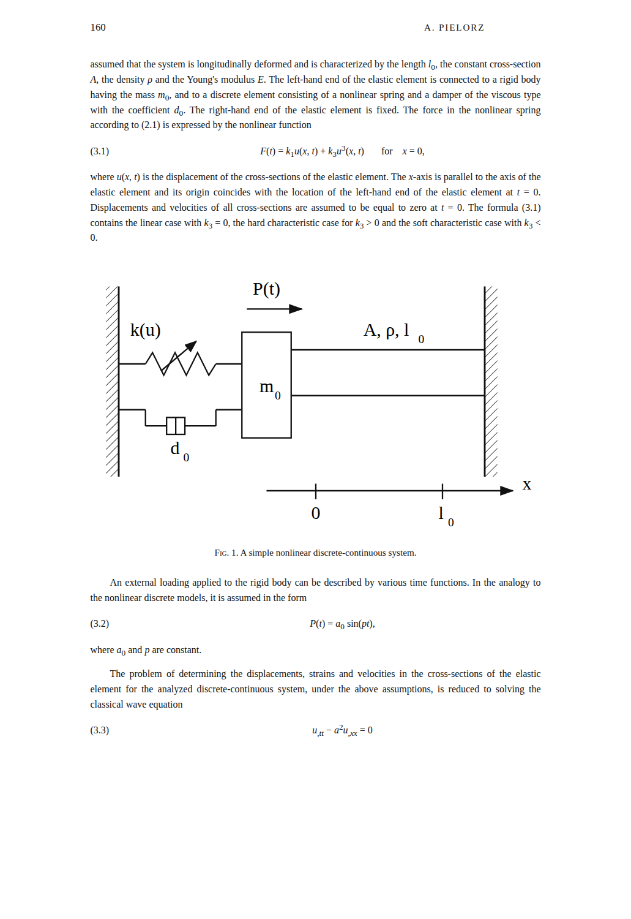160 A. PIELORZ
assumed that the system is longitudinally deformed and is characterized by the length l0, the constant cross-section A, the density ρ and the Young's modulus E. The left-hand end of the elastic element is connected to a rigid body having the mass m0, and to a discrete element consisting of a nonlinear spring and a damper of the viscous type with the coefficient d0. The right-hand end of the elastic element is fixed. The force in the nonlinear spring according to (2.1) is expressed by the nonlinear function
(3.1) F(t) = k1u(x, t) + k3u3(x, t) for x = 0,
where u(x, t) is the displacement of the cross-sections of the elastic element. The x-axis is parallel to the axis of the elastic element and its origin coincides with the location of the left-hand end of the elastic element at t = 0. Displacements and velocities of all cross-sections are assumed to be equal to zero at t = 0. The formula (3.1) contains the linear case with k3 = 0, the hard characteristic case for k3 > 0 and the soft characteristic case with k3 < 0.
m 0 k(u) d 0 A, ρ, l 0 P(t) 0 l 0 x
Fig. 1. A simple nonlinear discrete-continuous system.
An external loading applied to the rigid body can be described by various time functions. In the analogy to the nonlinear discrete models, it is assumed in the form
(3.2) P(t) = a0 sin(pt),
where a0 and p are constant.
The problem of determining the displacements, strains and velocities in the cross-sections of the elastic element for the analyzed discrete-continuous system, under the above assumptions, is reduced to solving the classical wave equation
(3.3) u,tt − a2u,xx = 0